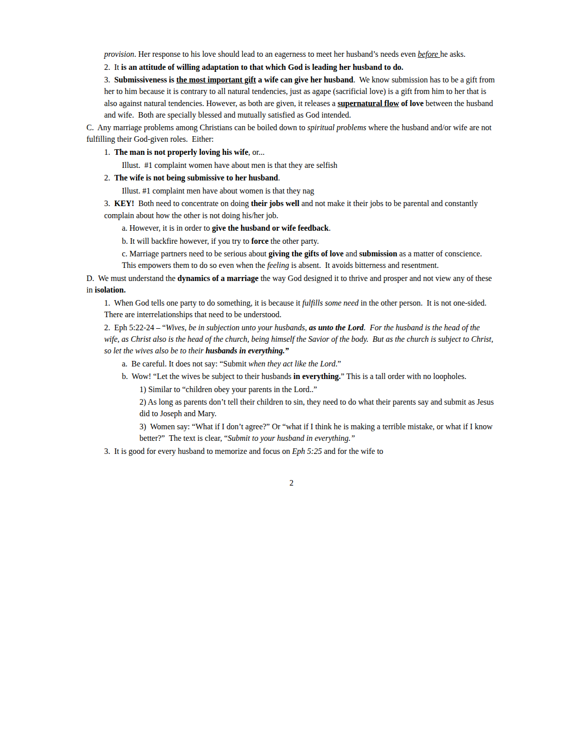provision. Her response to his love should lead to an eagerness to meet her husband’s needs even before he asks.
2. It is an attitude of willing adaptation to that which God is leading her husband to do.
3. Submissiveness is the most important gift a wife can give her husband. We know submission has to be a gift from her to him because it is contrary to all natural tendencies, just as agape (sacrificial love) is a gift from him to her that is also against natural tendencies. However, as both are given, it releases a supernatural flow of love between the husband and wife. Both are specially blessed and mutually satisfied as God intended.
C. Any marriage problems among Christians can be boiled down to spiritual problems where the husband and/or wife are not fulfilling their God-given roles. Either:
1. The man is not properly loving his wife, or...
Illust. #1 complaint women have about men is that they are selfish
2. The wife is not being submissive to her husband.
Illust. #1 complaint men have about women is that they nag
3. KEY! Both need to concentrate on doing their jobs well and not make it their jobs to be parental and constantly complain about how the other is not doing his/her job.
a. However, it is in order to give the husband or wife feedback.
b. It will backfire however, if you try to force the other party.
c. Marriage partners need to be serious about giving the gifts of love and submission as a matter of conscience. This empowers them to do so even when the feeling is absent. It avoids bitterness and resentment.
D. We must understand the dynamics of a marriage the way God designed it to thrive and prosper and not view any of these in isolation.
1. When God tells one party to do something, it is because it fulfills some need in the other person. It is not one-sided. There are interrelationships that need to be understood.
2. Eph 5:22-24 – “Wives, be in subjection unto your husbands, as unto the Lord. For the husband is the head of the wife, as Christ also is the head of the church, being himself the Savior of the body. But as the church is subject to Christ, so let the wives also be to their husbands in everything.”
a. Be careful. It does not say: “Submit when they act like the Lord.”
b. Wow! “Let the wives be subject to their husbands in everything.” This is a tall order with no loopholes.
1) Similar to “children obey your parents in the Lord..”
2) As long as parents don’t tell their children to sin, they need to do what their parents say and submit as Jesus did to Joseph and Mary.
3) Women say: “What if I don’t agree?” Or “what if I think he is making a terrible mistake, or what if I know better?” The text is clear, “Submit to your husband in everything.”
3. It is good for every husband to memorize and focus on Eph 5:25 and for the wife to
2